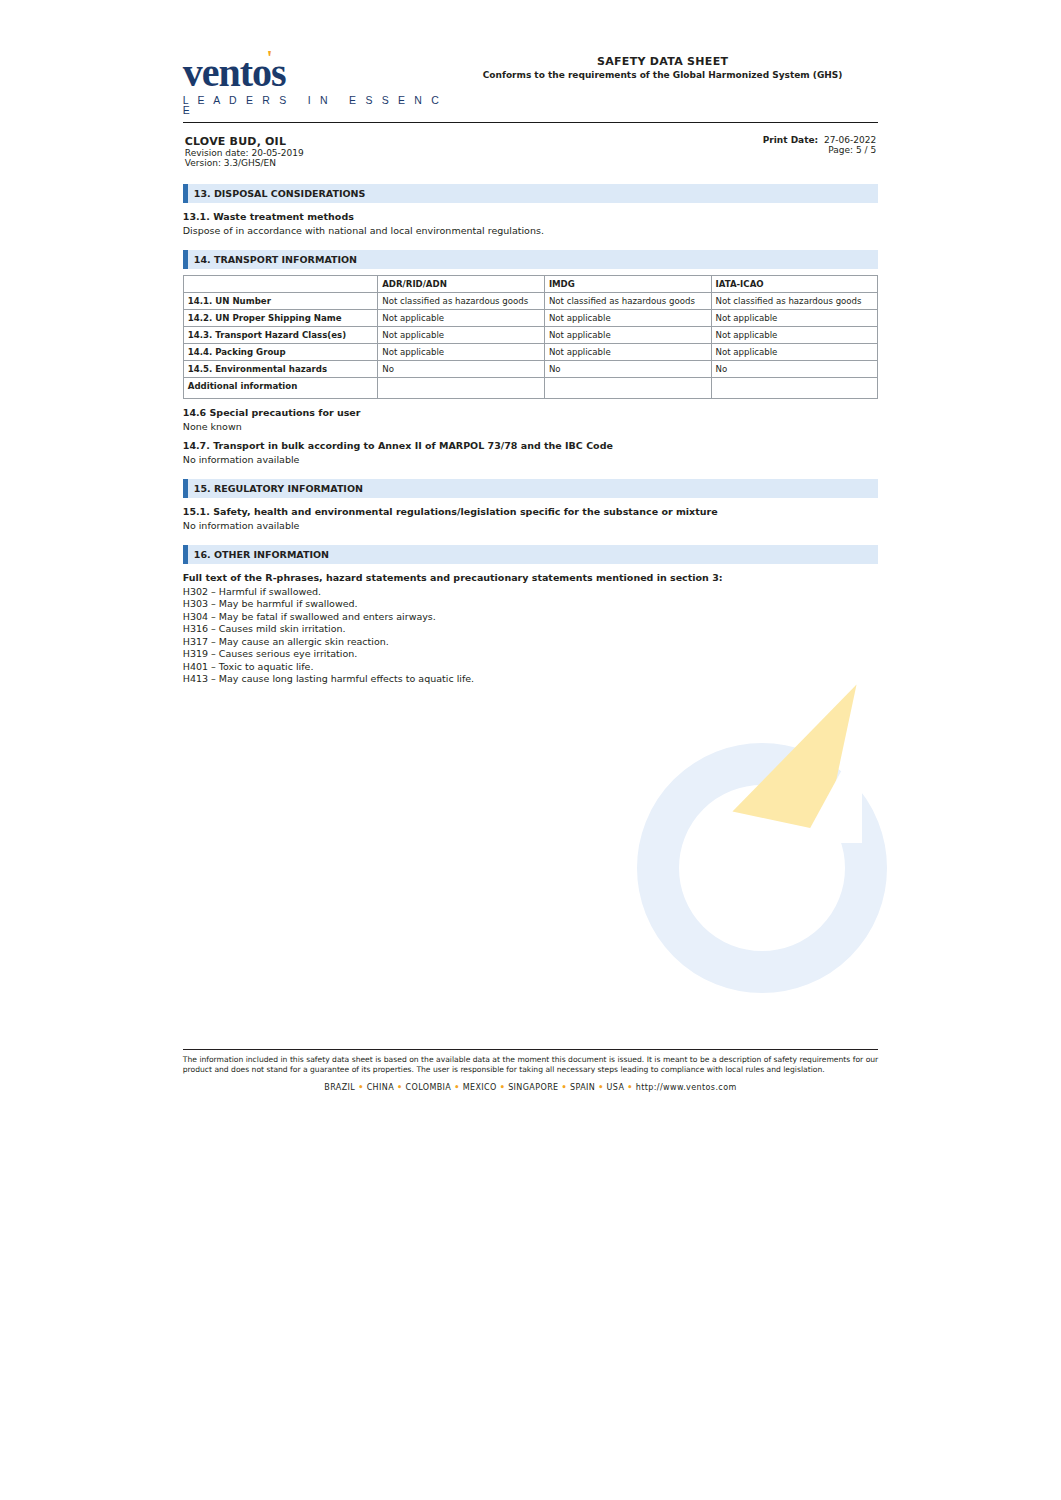vent'os
L E A D E R S I N E S S E N C E
SAFETY DATA SHEET
Conforms to the requirements of the Global Harmonized System (GHS)
| CLOVE BUD, OIL Revision date: 20-05-2019 Version: 3.3/GHS/EN | Print Date: 27-06-2022 Page: 5 / 5 |
13. DISPOSAL CONSIDERATIONS
13.1. Waste treatment methods
Dispose of in accordance with national and local environmental regulations.
14. TRANSPORT INFORMATION
| | ADR/RID/ADN | IMDG | IATA-ICAO |
| --- | --- | --- | --- |
| 14.1. UN Number | Not classified as hazardous goods | Not classified as hazardous goods | Not classified as hazardous goods |
| 14.2. UN Proper Shipping Name | Not applicable | Not applicable | Not applicable |
| 14.3. Transport Hazard Class(es) | Not applicable | Not applicable | Not applicable |
| 14.4. Packing Group | Not applicable | Not applicable | Not applicable |
| 14.5. Environmental hazards | No | No | No |
| Additional information | | | |
14.6 Special precautions for user
None known
14.7. Transport in bulk according to Annex II of MARPOL 73/78 and the IBC Code
No information available
15. REGULATORY INFORMATION
15.1. Safety, health and environmental regulations/legislation specific for the substance or mixture
No information available
16. OTHER INFORMATION
Full text of the R-phrases, hazard statements and precautionary statements mentioned in section 3:
H302 – Harmful if swallowed.
H303 – May be harmful if swallowed.
H304 – May be fatal if swallowed and enters airways.
H316 – Causes mild skin irritation.
H317 – May cause an allergic skin reaction.
H319 – Causes serious eye irritation.
H401 – Toxic to aquatic life.
H413 – May cause long lasting harmful effects to aquatic life.
The information included in this safety data sheet is based on the available data at the moment this document is issued. It is meant to be a description of safety requirements for our product and does not stand for a guarantee of its properties. The user is responsible for taking all necessary steps leading to compliance with local rules and legislation.
BRAZIL • CHINA • COLOMBIA • MEXICO • SINGAPORE • SPAIN • USA • http://www.ventos.com